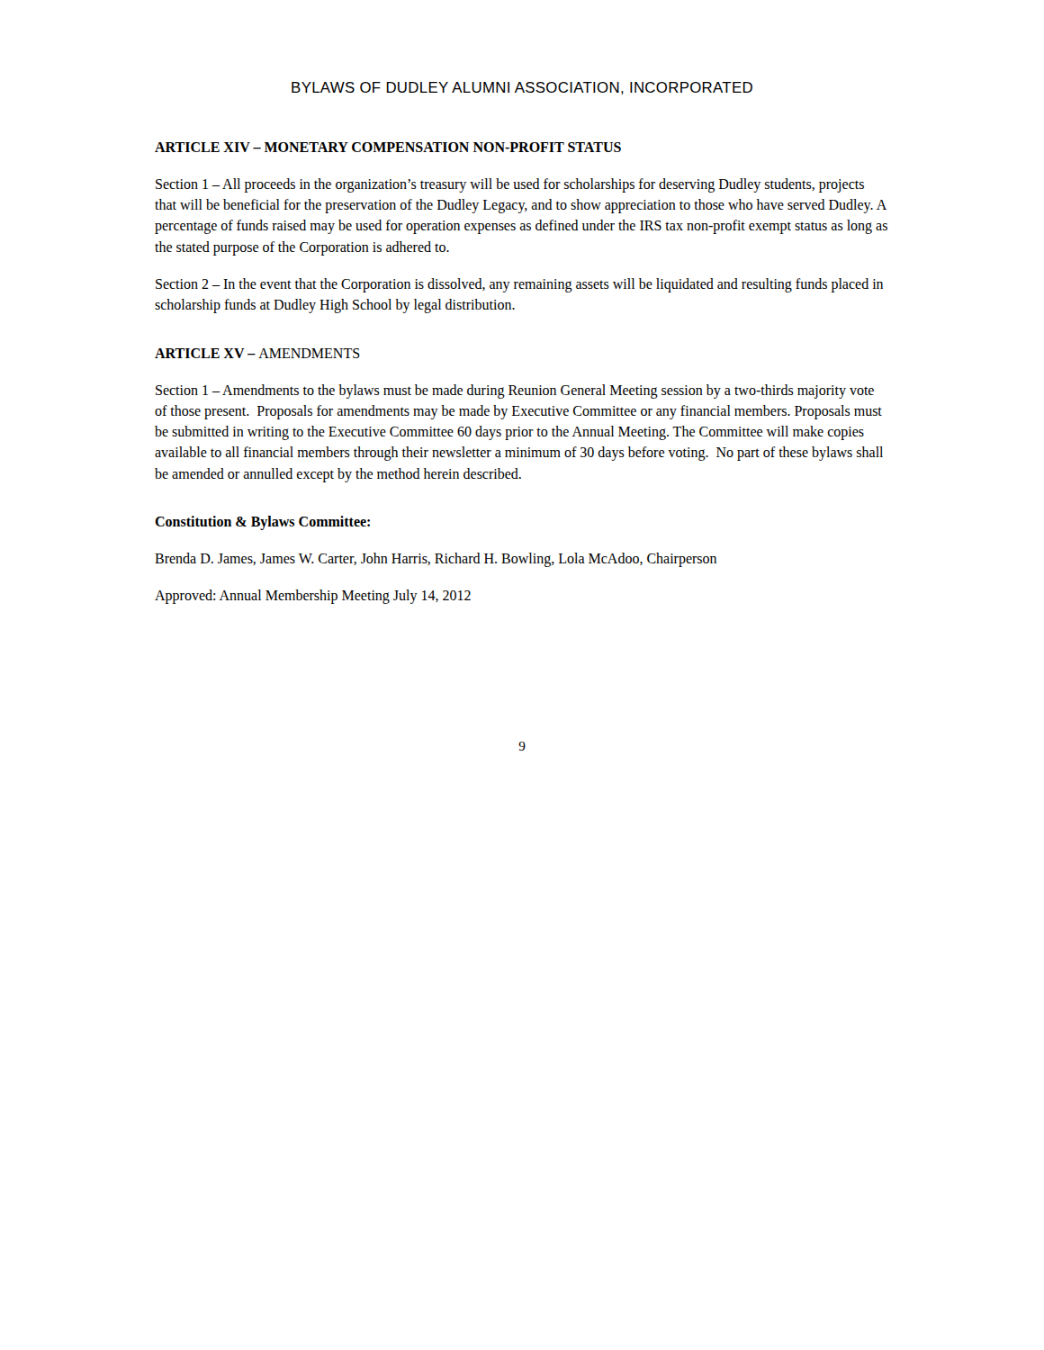BYLAWS OF DUDLEY ALUMNI ASSOCIATION, INCORPORATED
ARTICLE XIV – MONETARY COMPENSATION NON-PROFIT STATUS
Section 1 – All proceeds in the organization’s treasury will be used for scholarships for deserving Dudley students, projects that will be beneficial for the preservation of the Dudley Legacy, and to show appreciation to those who have served Dudley. A percentage of funds raised may be used for operation expenses as defined under the IRS tax non-profit exempt status as long as the stated purpose of the Corporation is adhered to.
Section 2 – In the event that the Corporation is dissolved, any remaining assets will be liquidated and resulting funds placed in scholarship funds at Dudley High School by legal distribution.
ARTICLE XV – AMENDMENTS
Section 1 – Amendments to the bylaws must be made during Reunion General Meeting session by a two-thirds majority vote of those present. Proposals for amendments may be made by Executive Committee or any financial members. Proposals must be submitted in writing to the Executive Committee 60 days prior to the Annual Meeting. The Committee will make copies available to all financial members through their newsletter a minimum of 30 days before voting. No part of these bylaws shall be amended or annulled except by the method herein described.
Constitution & Bylaws Committee:
Brenda D. James, James W. Carter, John Harris, Richard H. Bowling, Lola McAdoo, Chairperson
Approved: Annual Membership Meeting July 14, 2012
9